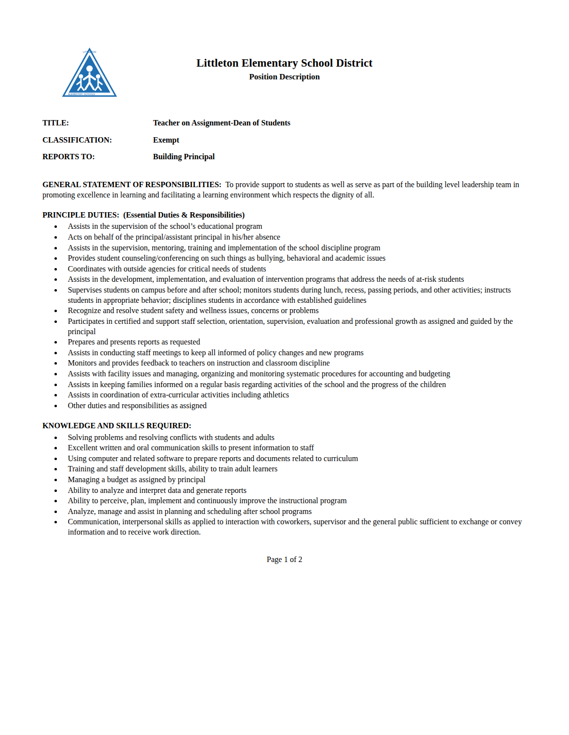LITTLETON ELEMENTARY SCHOOLS
Littleton Elementary School District
Position Description
| TITLE: | Teacher on Assignment-Dean of Students |
| CLASSIFICATION: | Exempt |
| REPORTS TO: | Building Principal |
GENERAL STATEMENT OF RESPONSIBILITIES: To provide support to students as well as serve as part of the building level leadership team in promoting excellence in learning and facilitating a learning environment which respects the dignity of all.
PRINCIPLE DUTIES: (Essential Duties & Responsibilities)
Assists in the supervision of the school’s educational program
Acts on behalf of the principal/assistant principal in his/her absence
Assists in the supervision, mentoring, training and implementation of the school discipline program
Provides student counseling/conferencing on such things as bullying, behavioral and academic issues
Coordinates with outside agencies for critical needs of students
Assists in the development, implementation, and evaluation of intervention programs that address the needs of at-risk students
Supervises students on campus before and after school; monitors students during lunch, recess, passing periods, and other activities; instructs students in appropriate behavior; disciplines students in accordance with established guidelines
Recognize and resolve student safety and wellness issues, concerns or problems
Participates in certified and support staff selection, orientation, supervision, evaluation and professional growth as assigned and guided by the principal
Prepares and presents reports as requested
Assists in conducting staff meetings to keep all informed of policy changes and new programs
Monitors and provides feedback to teachers on instruction and classroom discipline
Assists with facility issues and managing, organizing and monitoring systematic procedures for accounting and budgeting
Assists in keeping families informed on a regular basis regarding activities of the school and the progress of the children
Assists in coordination of extra-curricular activities including athletics
Other duties and responsibilities as assigned
KNOWLEDGE AND SKILLS REQUIRED:
Solving problems and resolving conflicts with students and adults
Excellent written and oral communication skills to present information to staff
Using computer and related software to prepare reports and documents related to curriculum
Training and staff development skills, ability to train adult learners
Managing a budget as assigned by principal
Ability to analyze and interpret data and generate reports
Ability to perceive, plan, implement and continuously improve the instructional program
Analyze, manage and assist in planning and scheduling after school programs
Communication, interpersonal skills as applied to interaction with coworkers, supervisor and the general public sufficient to exchange or convey information and to receive work direction.
Page 1 of 2